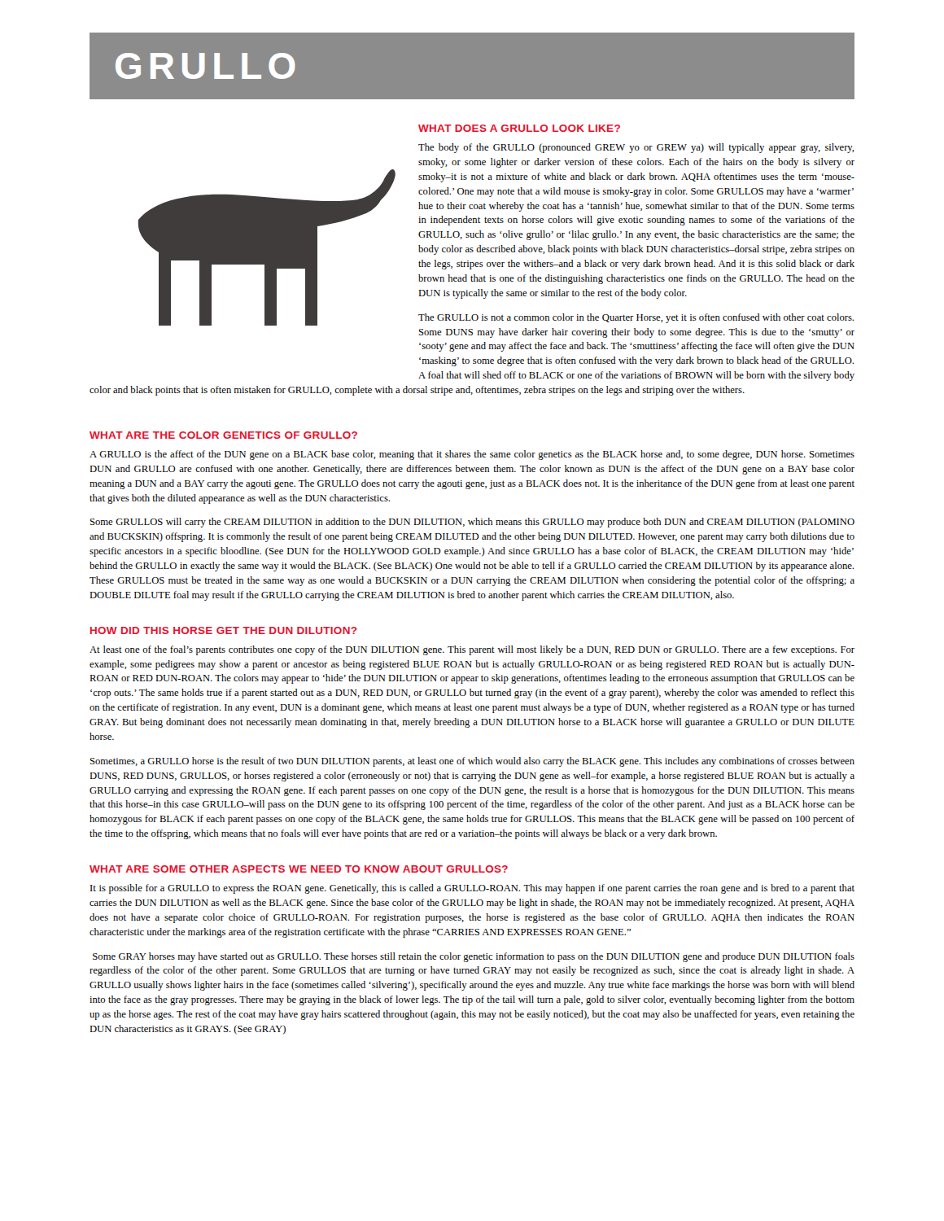GRULLO
What does a Grullo look like?
The body of the GRULLO (pronounced GREW yo or GREW ya) will typically appear gray, silvery, smoky, or some lighter or darker version of these colors. Each of the hairs on the body is silvery or smoky–it is not a mixture of white and black or dark brown. AQHA oftentimes uses the term ‘mouse-colored.’ One may note that a wild mouse is smoky-gray in color. Some GRULLOS may have a ‘warmer’ hue to their coat whereby the coat has a ‘tannish’ hue, somewhat similar to that of the DUN. Some terms in independent texts on horse colors will give exotic sounding names to some of the variations of the GRULLO, such as ‘olive grullo’ or ‘lilac grullo.’ In any event, the basic characteristics are the same; the body color as described above, black points with black DUN characteristics–dorsal stripe, zebra stripes on the legs, stripes over the withers–and a black or very dark brown head. And it is this solid black or dark brown head that is one of the distinguishing characteristics one finds on the GRULLO. The head on the DUN is typically the same or similar to the rest of the body color.
The GRULLO is not a common color in the Quarter Horse, yet it is often confused with other coat colors. Some DUNS may have darker hair covering their body to some degree. This is due to the ‘smutty’ or ‘sooty’ gene and may affect the face and back. The ‘smuttiness’ affecting the face will often give the DUN ‘masking’ to some degree that is often confused with the very dark brown to black head of the GRULLO. A foal that will shed off to BLACK or one of the variations of BROWN will be born with the silvery body color and black points that is often mistaken for GRULLO, complete with a dorsal stripe and, oftentimes, zebra stripes on the legs and striping over the withers.
What are the color genetics of Grullo?
A GRULLO is the affect of the DUN gene on a BLACK base color, meaning that it shares the same color genetics as the BLACK horse and, to some degree, DUN horse. Sometimes DUN and GRULLO are confused with one another. Genetically, there are differences between them. The color known as DUN is the affect of the DUN gene on a BAY base color meaning a DUN and a BAY carry the agouti gene. The GRULLO does not carry the agouti gene, just as a BLACK does not. It is the inheritance of the DUN gene from at least one parent that gives both the diluted appearance as well as the DUN characteristics.
Some GRULLOS will carry the CREAM DILUTION in addition to the DUN DILUTION, which means this GRULLO may produce both DUN and CREAM DILUTION (PALOMINO and BUCKSKIN) offspring. It is commonly the result of one parent being CREAM DILUTED and the other being DUN DILUTED. However, one parent may carry both dilutions due to specific ancestors in a specific bloodline. (See DUN for the HOLLYWOOD GOLD example.) And since GRULLO has a base color of BLACK, the CREAM DILUTION may ‘hide’ behind the GRULLO in exactly the same way it would the BLACK. (See BLACK) One would not be able to tell if a GRULLO carried the CREAM DILUTION by its appearance alone. These GRULLOS must be treated in the same way as one would a BUCKSKIN or a DUN carrying the CREAM DILUTION when considering the potential color of the offspring; a DOUBLE DILUTE foal may result if the GRULLO carrying the CREAM DILUTION is bred to another parent which carries the CREAM DILUTION, also.
How did this horse get the Dun Dilution?
At least one of the foal’s parents contributes one copy of the DUN DILUTION gene. This parent will most likely be a DUN, RED DUN or GRULLO. There are a few exceptions. For example, some pedigrees may show a parent or ancestor as being registered BLUE ROAN but is actually GRULLO-ROAN or as being registered RED ROAN but is actually DUN-ROAN or RED DUN-ROAN. The colors may appear to ‘hide’ the DUN DILUTION or appear to skip generations, oftentimes leading to the erroneous assumption that GRULLOS can be ‘crop outs.’ The same holds true if a parent started out as a DUN, RED DUN, or GRULLO but turned gray (in the event of a gray parent), whereby the color was amended to reflect this on the certificate of registration. In any event, DUN is a dominant gene, which means at least one parent must always be a type of DUN, whether registered as a ROAN type or has turned GRAY. But being dominant does not necessarily mean dominating in that, merely breeding a DUN DILUTION horse to a BLACK horse will guarantee a GRULLO or DUN DILUTE horse.
Sometimes, a GRULLO horse is the result of two DUN DILUTION parents, at least one of which would also carry the BLACK gene. This includes any combinations of crosses between DUNS, RED DUNS, GRULLOS, or horses registered a color (erroneously or not) that is carrying the DUN gene as well–for example, a horse registered BLUE ROAN but is actually a GRULLO carrying and expressing the ROAN gene. If each parent passes on one copy of the DUN gene, the result is a horse that is homozygous for the DUN DILUTION. This means that this horse–in this case GRULLO–will pass on the DUN gene to its offspring 100 percent of the time, regardless of the color of the other parent. And just as a BLACK horse can be homozygous for BLACK if each parent passes on one copy of the BLACK gene, the same holds true for GRULLOS. This means that the BLACK gene will be passed on 100 percent of the time to the offspring, which means that no foals will ever have points that are red or a variation–the points will always be black or a very dark brown.
What are some other aspects we need to know about Grullos?
It is possible for a GRULLO to express the ROAN gene. Genetically, this is called a GRULLO-ROAN. This may happen if one parent carries the roan gene and is bred to a parent that carries the DUN DILUTION as well as the BLACK gene. Since the base color of the GRULLO may be light in shade, the ROAN may not be immediately recognized. At present, AQHA does not have a separate color choice of GRULLO-ROAN. For registration purposes, the horse is registered as the base color of GRULLO. AQHA then indicates the ROAN characteristic under the markings area of the registration certificate with the phrase “CARRIES AND EXPRESSES ROAN GENE.”
Some GRAY horses may have started out as GRULLO. These horses still retain the color genetic information to pass on the DUN DILUTION gene and produce DUN DILUTION foals regardless of the color of the other parent. Some GRULLOS that are turning or have turned GRAY may not easily be recognized as such, since the coat is already light in shade. A GRULLO usually shows lighter hairs in the face (sometimes called ‘silvering’), specifically around the eyes and muzzle. Any true white face markings the horse was born with will blend into the face as the gray progresses. There may be graying in the black of lower legs. The tip of the tail will turn a pale, gold to silver color, eventually becoming lighter from the bottom up as the horse ages. The rest of the coat may have gray hairs scattered throughout (again, this may not be easily noticed), but the coat may also be unaffected for years, even retaining the DUN characteristics as it GRAYS. (See GRAY)